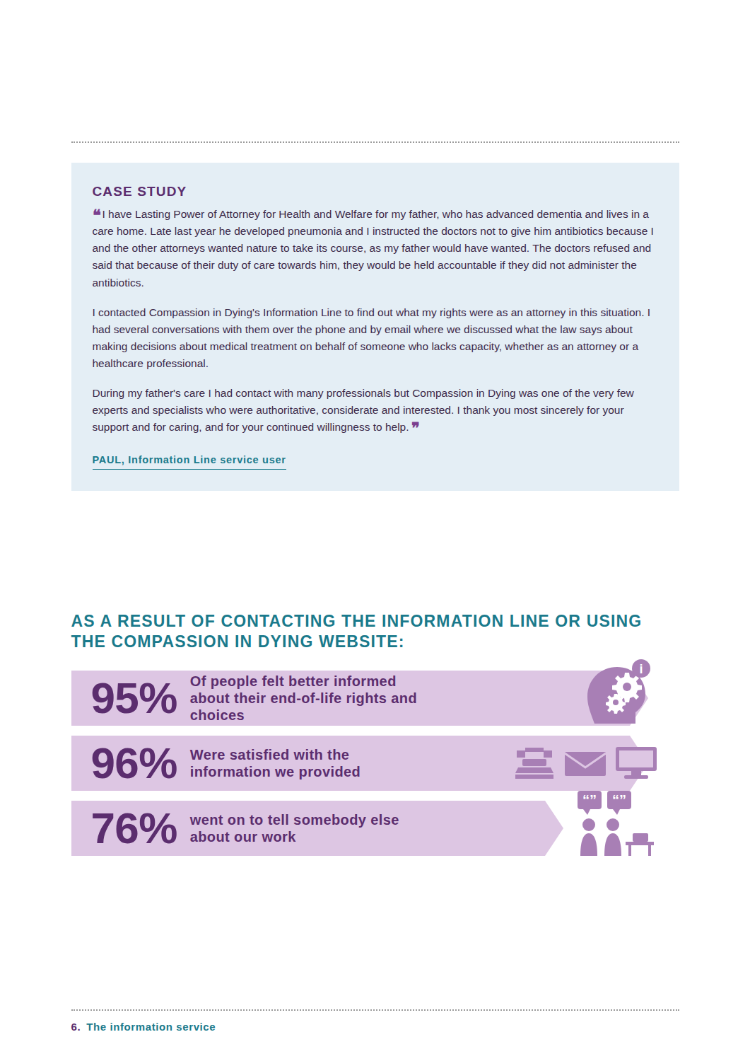Case study
❝I have Lasting Power of Attorney for Health and Welfare for my father, who has advanced dementia and lives in a care home. Late last year he developed pneumonia and I instructed the doctors not to give him antibiotics because I and the other attorneys wanted nature to take its course, as my father would have wanted. The doctors refused and said that because of their duty of care towards him, they would be held accountable if they did not administer the antibiotics.
I contacted Compassion in Dying's Information Line to find out what my rights were as an attorney in this situation. I had several conversations with them over the phone and by email where we discussed what the law says about making decisions about medical treatment on behalf of someone who lacks capacity, whether as an attorney or a healthcare professional.
During my father's care I had contact with many professionals but Compassion in Dying was one of the very few experts and specialists who were authoritative, considerate and interested. I thank you most sincerely for your support and for caring, and for your continued willingness to help.❞
PAUL, Information Line service user
As a result of contacting the Information Line or using the Compassion in Dying website:
95% Of people felt better informed about their end-of-life rights and choices
i
96% Were satisfied with the information we provided
76% went on to tell somebody else about our work
“” “”
6. The information service